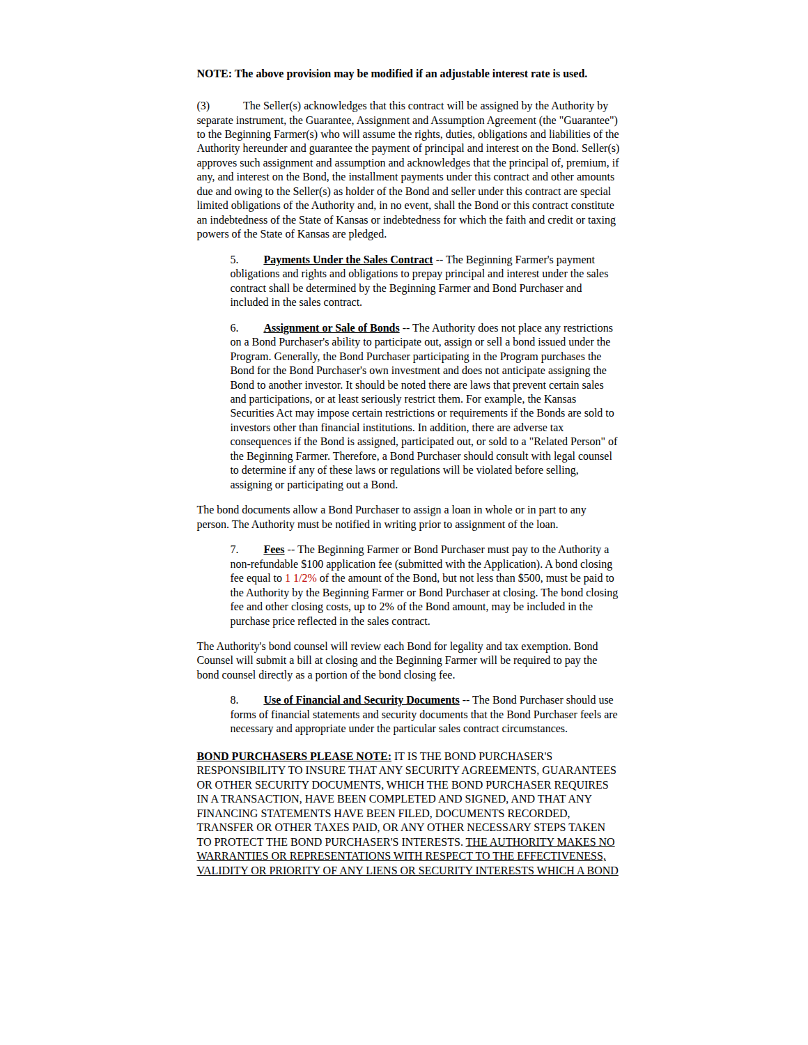NOTE: The above provision may be modified if an adjustable interest rate is used.
(3) The Seller(s) acknowledges that this contract will be assigned by the Authority by separate instrument, the Guarantee, Assignment and Assumption Agreement (the "Guarantee") to the Beginning Farmer(s) who will assume the rights, duties, obligations and liabilities of the Authority hereunder and guarantee the payment of principal and interest on the Bond. Seller(s) approves such assignment and assumption and acknowledges that the principal of, premium, if any, and interest on the Bond, the installment payments under this contract and other amounts due and owing to the Seller(s) as holder of the Bond and seller under this contract are special limited obligations of the Authority and, in no event, shall the Bond or this contract constitute an indebtedness of the State of Kansas or indebtedness for which the faith and credit or taxing powers of the State of Kansas are pledged.
5. Payments Under the Sales Contract -- The Beginning Farmer's payment obligations and rights and obligations to prepay principal and interest under the sales contract shall be determined by the Beginning Farmer and Bond Purchaser and included in the sales contract.
6. Assignment or Sale of Bonds -- The Authority does not place any restrictions on a Bond Purchaser's ability to participate out, assign or sell a bond issued under the Program. Generally, the Bond Purchaser participating in the Program purchases the Bond for the Bond Purchaser's own investment and does not anticipate assigning the Bond to another investor. It should be noted there are laws that prevent certain sales and participations, or at least seriously restrict them. For example, the Kansas Securities Act may impose certain restrictions or requirements if the Bonds are sold to investors other than financial institutions. In addition, there are adverse tax consequences if the Bond is assigned, participated out, or sold to a "Related Person" of the Beginning Farmer. Therefore, a Bond Purchaser should consult with legal counsel to determine if any of these laws or regulations will be violated before selling, assigning or participating out a Bond.
The bond documents allow a Bond Purchaser to assign a loan in whole or in part to any person. The Authority must be notified in writing prior to assignment of the loan.
7. Fees -- The Beginning Farmer or Bond Purchaser must pay to the Authority a non-refundable $100 application fee (submitted with the Application). A bond closing fee equal to 1 1/2% of the amount of the Bond, but not less than $500, must be paid to the Authority by the Beginning Farmer or Bond Purchaser at closing. The bond closing fee and other closing costs, up to 2% of the Bond amount, may be included in the purchase price reflected in the sales contract.
The Authority's bond counsel will review each Bond for legality and tax exemption. Bond Counsel will submit a bill at closing and the Beginning Farmer will be required to pay the bond counsel directly as a portion of the bond closing fee.
8. Use of Financial and Security Documents -- The Bond Purchaser should use forms of financial statements and security documents that the Bond Purchaser feels are necessary and appropriate under the particular sales contract circumstances.
BOND PURCHASERS PLEASE NOTE: IT IS THE BOND PURCHASER'S RESPONSIBILITY TO INSURE THAT ANY SECURITY AGREEMENTS, GUARANTEES OR OTHER SECURITY DOCUMENTS, WHICH THE BOND PURCHASER REQUIRES IN A TRANSACTION, HAVE BEEN COMPLETED AND SIGNED, AND THAT ANY FINANCING STATEMENTS HAVE BEEN FILED, DOCUMENTS RECORDED, TRANSFER OR OTHER TAXES PAID, OR ANY OTHER NECESSARY STEPS TAKEN TO PROTECT THE BOND PURCHASER'S INTERESTS. THE AUTHORITY MAKES NO WARRANTIES OR REPRESENTATIONS WITH RESPECT TO THE EFFECTIVENESS, VALIDITY OR PRIORITY OF ANY LIENS OR SECURITY INTERESTS WHICH A BOND